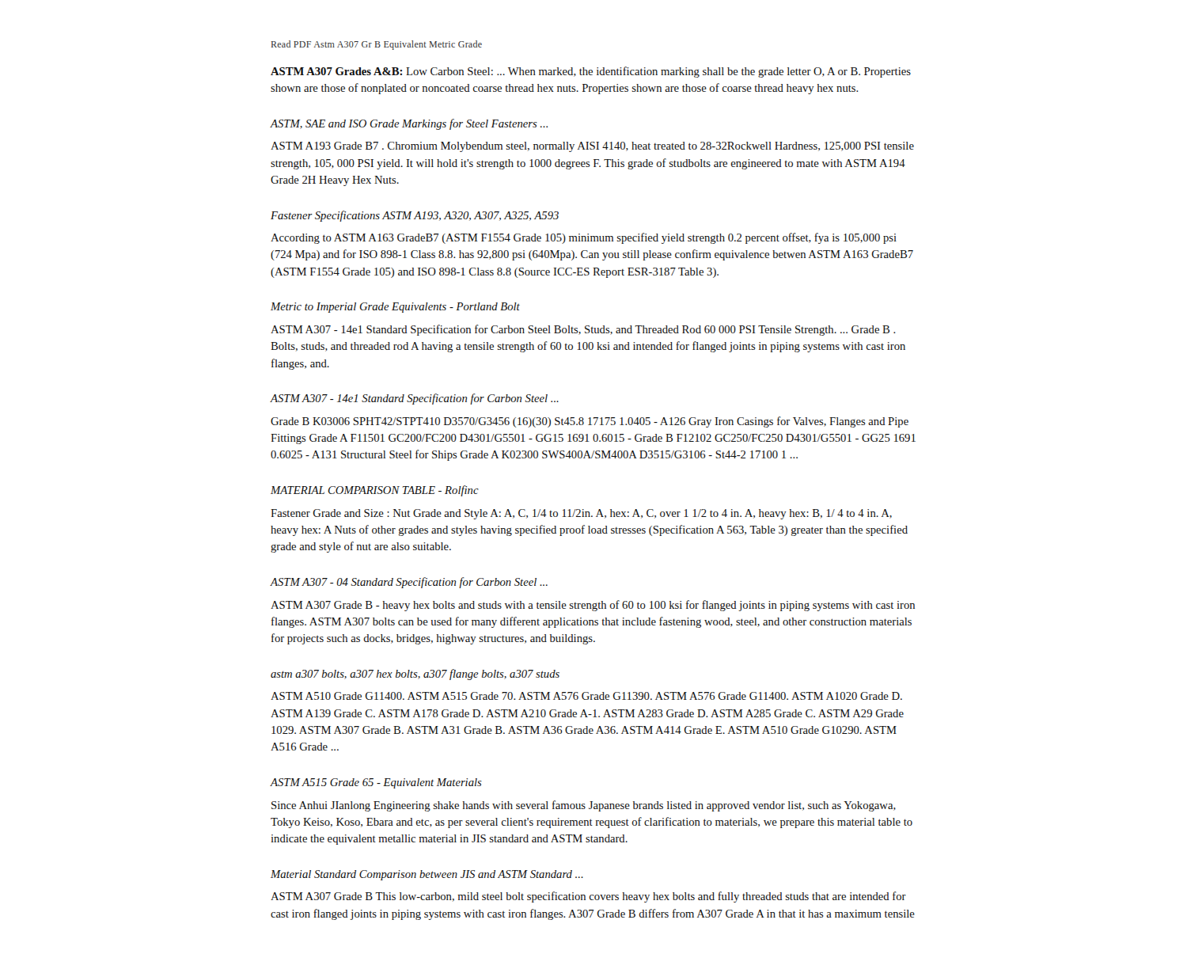Read PDF Astm A307 Gr B Equivalent Metric Grade
ASTM A307 Grades A&B: Low Carbon Steel: ... When marked, the identification marking shall be the grade letter O, A or B. Properties shown are those of nonplated or noncoated coarse thread hex nuts. Properties shown are those of coarse thread heavy hex nuts.
ASTM, SAE and ISO Grade Markings for Steel Fasteners ...
ASTM A193 Grade B7 . Chromium Molybendum steel, normally AISI 4140, heat treated to 28-32Rockwell Hardness, 125,000 PSI tensile strength, 105, 000 PSI yield. It will hold it's strength to 1000 degrees F. This grade of studbolts are engineered to mate with ASTM A194 Grade 2H Heavy Hex Nuts.
Fastener Specifications ASTM A193, A320, A307, A325, A593
According to ASTM A163 GradeB7 (ASTM F1554 Grade 105) minimum specified yield strength 0.2 percent offset, fya is 105,000 psi (724 Mpa) and for ISO 898-1 Class 8.8. has 92,800 psi (640Mpa). Can you still please confirm equivalence betwen ASTM A163 GradeB7 (ASTM F1554 Grade 105) and ISO 898-1 Class 8.8 (Source ICC-ES Report ESR-3187 Table 3).
Metric to Imperial Grade Equivalents - Portland Bolt
ASTM A307 - 14e1 Standard Specification for Carbon Steel Bolts, Studs, and Threaded Rod 60 000 PSI Tensile Strength. ... Grade B . Bolts, studs, and threaded rod A having a tensile strength of 60 to 100 ksi and intended for flanged joints in piping systems with cast iron flanges, and.
ASTM A307 - 14e1 Standard Specification for Carbon Steel ...
Grade B K03006 SPHT42/STPT410 D3570/G3456 (16)(30) St45.8 17175 1.0405 - A126 Gray Iron Casings for Valves, Flanges and Pipe Fittings Grade A F11501 GC200/FC200 D4301/G5501 - GG15 1691 0.6015 - Grade B F12102 GC250/FC250 D4301/G5501 - GG25 1691 0.6025 - A131 Structural Steel for Ships Grade A K02300 SWS400A/SM400A D3515/G3106 - St44-2 17100 1 ...
MATERIAL COMPARISON TABLE - Rolfinc
Fastener Grade and Size : Nut Grade and Style A: A, C, 1/4 to 11/2in. A, hex: A, C, over 1 1/2 to 4 in. A, heavy hex: B, 1/ 4 to 4 in. A, heavy hex: A Nuts of other grades and styles having specified proof load stresses (Specification A 563, Table 3) greater than the specified grade and style of nut are also suitable.
ASTM A307 - 04 Standard Specification for Carbon Steel ...
ASTM A307 Grade B - heavy hex bolts and studs with a tensile strength of 60 to 100 ksi for flanged joints in piping systems with cast iron flanges. ASTM A307 bolts can be used for many different applications that include fastening wood, steel, and other construction materials for projects such as docks, bridges, highway structures, and buildings.
astm a307 bolts, a307 hex bolts, a307 flange bolts, a307 studs
ASTM A510 Grade G11400. ASTM A515 Grade 70. ASTM A576 Grade G11390. ASTM A576 Grade G11400. ASTM A1020 Grade D. ASTM A139 Grade C. ASTM A178 Grade D. ASTM A210 Grade A-1. ASTM A283 Grade D. ASTM A285 Grade C. ASTM A29 Grade 1029. ASTM A307 Grade B. ASTM A31 Grade B. ASTM A36 Grade A36. ASTM A414 Grade E. ASTM A510 Grade G10290. ASTM A516 Grade ...
ASTM A515 Grade 65 - Equivalent Materials
Since Anhui JIanlong Engineering shake hands with several famous Japanese brands listed in approved vendor list, such as Yokogawa, Tokyo Keiso, Koso, Ebara and etc, as per several client's requirement request of clarification to materials, we prepare this material table to indicate the equivalent metallic material in JIS standard and ASTM standard.
Material Standard Comparison between JIS and ASTM Standard ...
ASTM A307 Grade B This low-carbon, mild steel bolt specification covers heavy hex bolts and fully threaded studs that are intended for cast iron flanged joints in piping systems with cast iron flanges. A307 Grade B differs from A307 Grade A in that it has a maximum tensile